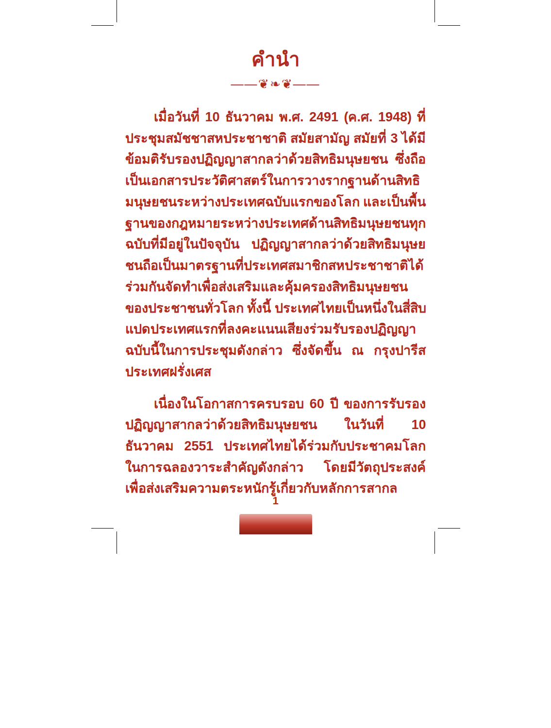คำนำ
——❦❧❦——
เมื่อวันที่ 10 ธันวาคม พ.ศ. 2491 (ค.ศ. 1948) ที่ประชุมสมัชชาสหประชาชาติ สมัยสามัญ สมัยที่ 3 ได้มีข้อมติรับรองปฏิญญาสากลว่าด้วยสิทธิมนุษยชน ซึ่งถือเป็นเอกสารประวัติศาสตร์ในการวางรากฐานด้านสิทธิมนุษยชนระหว่างประเทศฉบับแรกของโลก และเป็นพื้นฐานของกฎหมายระหว่างประเทศด้านสิทธิมนุษยชนทุกฉบับที่มีอยู่ในปัจจุบัน ปฏิญญาสากลว่าด้วยสิทธิมนุษยชนถือเป็นมาตรฐานที่ประเทศสมาชิกสหประชาชาติได้ร่วมกันจัดทำเพื่อส่งเสริมและคุ้มครองสิทธิมนุษยชนของประชาชนทั่วโลก ทั้งนี้ ประเทศไทยเป็นหนึ่งในสี่สิบแปดประเทศแรกที่ลงคะแนนเสียงร่วมรับรองปฏิญญาฉบับนี้ในการประชุมดังกล่าว ซึ่งจัดขึ้น ณ กรุงปารีส ประเทศฝรั่งเศส
เนื่องในโอกาสการครบรอบ 60 ปี ของการรับรองปฏิญญาสากลว่าด้วยสิทธิมนุษยชน ในวันที่ 10 ธันวาคม 2551 ประเทศไทยได้ร่วมกับประชาคมโลกในการฉลองวาระสำคัญดังกล่าว โดยมีวัตถุประสงค์เพื่อส่งเสริมความตระหนักรู้เกี่ยวกับหลักการสากล
1